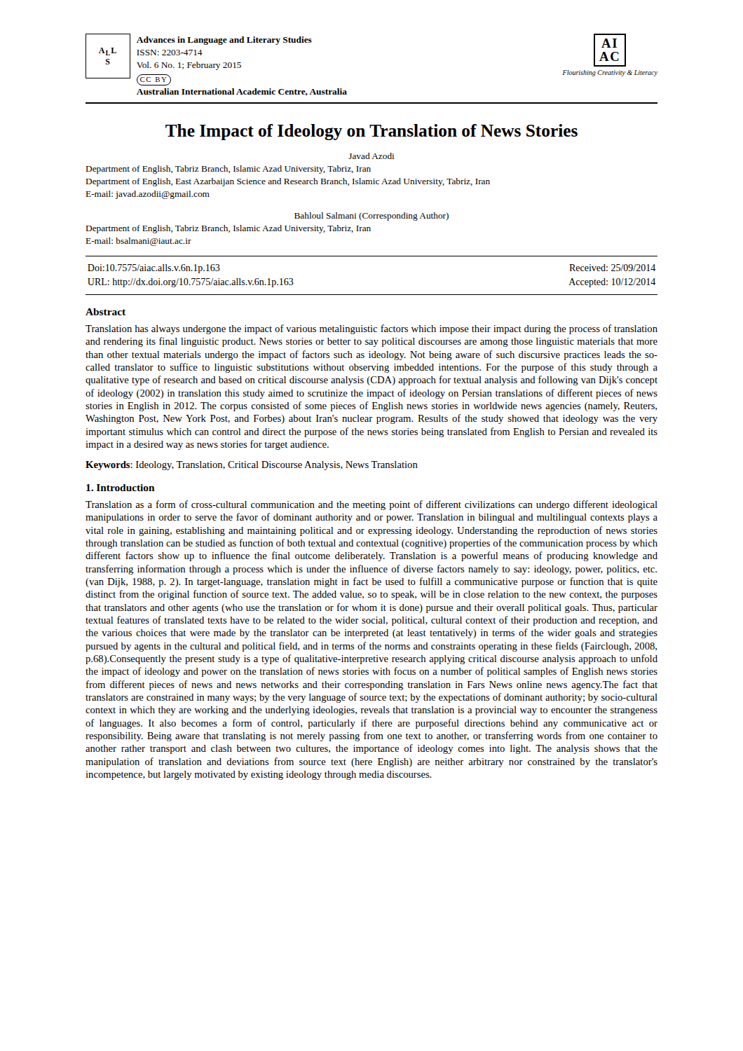ALL S
Advances in Language and Literary Studies
ISSN: 2203-4714
Vol. 6 No. 1; February 2015
CC BY
Australian International Academic Centre, Australia
AI AC
Flourishing Creativity & Literacy
The Impact of Ideology on Translation of News Stories
Javad Azodi
Department of English, Tabriz Branch, Islamic Azad University, Tabriz, Iran
Department of English, East Azarbaijan Science and Research Branch, Islamic Azad University, Tabriz, Iran
E-mail: javad.azodii@gmail.com
Bahloul Salmani (Corresponding Author)
Department of English, Tabriz Branch, Islamic Azad University, Tabriz, Iran
E-mail: bsalmani@iaut.ac.ir
Doi:10.7575/aiac.alls.v.6n.1p.163
URL: http://dx.doi.org/10.7575/aiac.alls.v.6n.1p.163
Received: 25/09/2014
Accepted: 10/12/2014
Abstract
Translation has always undergone the impact of various metalinguistic factors which impose their impact during the process of translation and rendering its final linguistic product. News stories or better to say political discourses are among those linguistic materials that more than other textual materials undergo the impact of factors such as ideology. Not being aware of such discursive practices leads the so-called translator to suffice to linguistic substitutions without observing imbedded intentions. For the purpose of this study through a qualitative type of research and based on critical discourse analysis (CDA) approach for textual analysis and following van Dijk's concept of ideology (2002) in translation this study aimed to scrutinize the impact of ideology on Persian translations of different pieces of news stories in English in 2012. The corpus consisted of some pieces of English news stories in worldwide news agencies (namely, Reuters, Washington Post, New York Post, and Forbes) about Iran's nuclear program. Results of the study showed that ideology was the very important stimulus which can control and direct the purpose of the news stories being translated from English to Persian and revealed its impact in a desired way as news stories for target audience.
Keywords: Ideology, Translation, Critical Discourse Analysis, News Translation
1. Introduction
Translation as a form of cross-cultural communication and the meeting point of different civilizations can undergo different ideological manipulations in order to serve the favor of dominant authority and or power. Translation in bilingual and multilingual contexts plays a vital role in gaining, establishing and maintaining political and or expressing ideology. Understanding the reproduction of news stories through translation can be studied as function of both textual and contextual (cognitive) properties of the communication process by which different factors show up to influence the final outcome deliberately. Translation is a powerful means of producing knowledge and transferring information through a process which is under the influence of diverse factors namely to say: ideology, power, politics, etc. (van Dijk, 1988, p. 2). In target-language, translation might in fact be used to fulfill a communicative purpose or function that is quite distinct from the original function of source text. The added value, so to speak, will be in close relation to the new context, the purposes that translators and other agents (who use the translation or for whom it is done) pursue and their overall political goals. Thus, particular textual features of translated texts have to be related to the wider social, political, cultural context of their production and reception, and the various choices that were made by the translator can be interpreted (at least tentatively) in terms of the wider goals and strategies pursued by agents in the cultural and political field, and in terms of the norms and constraints operating in these fields (Fairclough, 2008, p.68).Consequently the present study is a type of qualitative-interpretive research applying critical discourse analysis approach to unfold the impact of ideology and power on the translation of news stories with focus on a number of political samples of English news stories from different pieces of news and news networks and their corresponding translation in Fars News online news agency.The fact that translators are constrained in many ways; by the very language of source text; by the expectations of dominant authority; by socio-cultural context in which they are working and the underlying ideologies, reveals that translation is a provincial way to encounter the strangeness of languages. It also becomes a form of control, particularly if there are purposeful directions behind any communicative act or responsibility. Being aware that translating is not merely passing from one text to another, or transferring words from one container to another rather transport and clash between two cultures, the importance of ideology comes into light. The analysis shows that the manipulation of translation and deviations from source text (here English) are neither arbitrary nor constrained by the translator's incompetence, but largely motivated by existing ideology through media discourses.